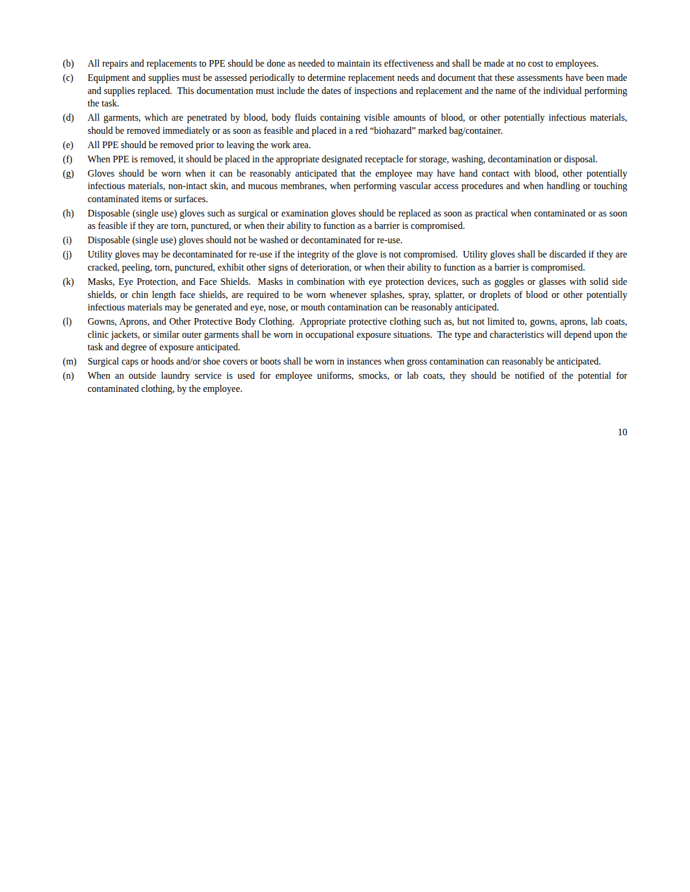(b) All repairs and replacements to PPE should be done as needed to maintain its effectiveness and shall be made at no cost to employees.
(c) Equipment and supplies must be assessed periodically to determine replacement needs and document that these assessments have been made and supplies replaced. This documentation must include the dates of inspections and replacement and the name of the individual performing the task.
(d) All garments, which are penetrated by blood, body fluids containing visible amounts of blood, or other potentially infectious materials, should be removed immediately or as soon as feasible and placed in a red “biohazard” marked bag/container.
(e) All PPE should be removed prior to leaving the work area.
(f) When PPE is removed, it should be placed in the appropriate designated receptacle for storage, washing, decontamination or disposal.
(g) Gloves should be worn when it can be reasonably anticipated that the employee may have hand contact with blood, other potentially infectious materials, non-intact skin, and mucous membranes, when performing vascular access procedures and when handling or touching contaminated items or surfaces.
(h) Disposable (single use) gloves such as surgical or examination gloves should be replaced as soon as practical when contaminated or as soon as feasible if they are torn, punctured, or when their ability to function as a barrier is compromised.
(i) Disposable (single use) gloves should not be washed or decontaminated for re-use.
(j) Utility gloves may be decontaminated for re-use if the integrity of the glove is not compromised. Utility gloves shall be discarded if they are cracked, peeling, torn, punctured, exhibit other signs of deterioration, or when their ability to function as a barrier is compromised.
(k) Masks, Eye Protection, and Face Shields. Masks in combination with eye protection devices, such as goggles or glasses with solid side shields, or chin length face shields, are required to be worn whenever splashes, spray, splatter, or droplets of blood or other potentially infectious materials may be generated and eye, nose, or mouth contamination can be reasonably anticipated.
(l) Gowns, Aprons, and Other Protective Body Clothing. Appropriate protective clothing such as, but not limited to, gowns, aprons, lab coats, clinic jackets, or similar outer garments shall be worn in occupational exposure situations. The type and characteristics will depend upon the task and degree of exposure anticipated.
(m) Surgical caps or hoods and/or shoe covers or boots shall be worn in instances when gross contamination can reasonably be anticipated.
(n) When an outside laundry service is used for employee uniforms, smocks, or lab coats, they should be notified of the potential for contaminated clothing, by the employee.
10